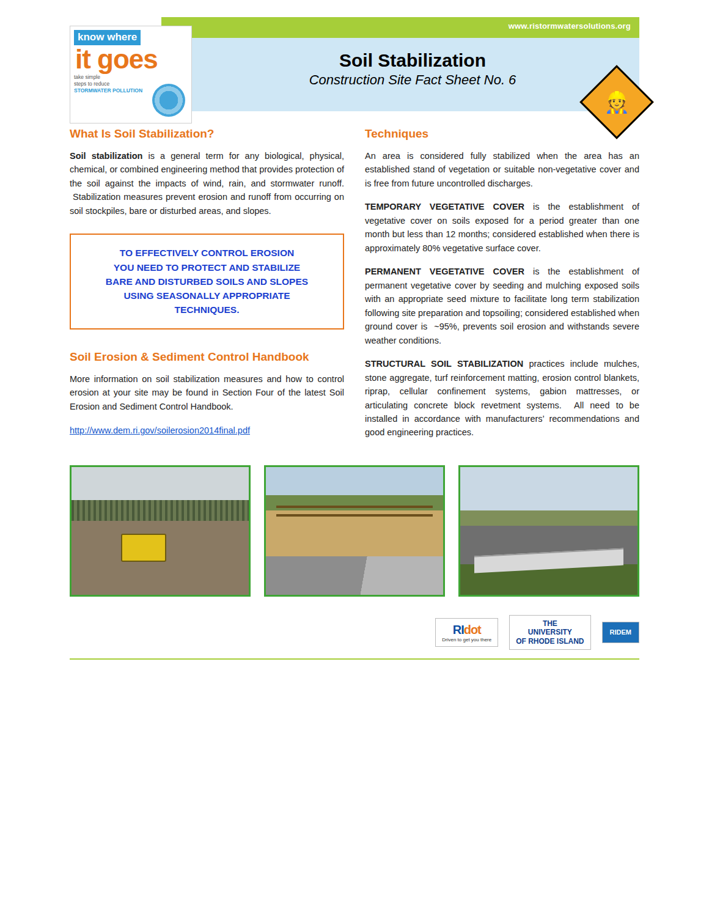www.ristormwatersolutions.org
Soil Stabilization
Construction Site Fact Sheet No. 6
know where
it goes
take simple
steps to reduce
STORMWATER POLLUTION
👷
What Is Soil Stabilization?
Soil stabilization is a general term for any biological, physical, chemical, or combined engineering method that provides protection of the soil against the impacts of wind, rain, and stormwater runoff. Stabilization measures prevent erosion and runoff from occurring on soil stockpiles, bare or disturbed areas, and slopes.
TO EFFECTIVELY CONTROL EROSION
YOU NEED TO PROTECT AND STABILIZE
BARE AND DISTURBED SOILS AND SLOPES
USING SEASONALLY APPROPRIATE
TECHNIQUES.
Soil Erosion & Sediment Control Handbook
More information on soil stabilization measures and how to control erosion at your site may be found in Section Four of the latest Soil Erosion and Sediment Control Handbook.
http://www.dem.ri.gov/soilerosion2014final.pdf
Techniques
An area is considered fully stabilized when the area has an established stand of vegetation or suitable non-vegetative cover and is free from future uncontrolled discharges.
TEMPORARY VEGETATIVE COVER is the establishment of vegetative cover on soils exposed for a period greater than one month but less than 12 months; considered established when there is approximately 80% vegetative surface cover.
PERMANENT VEGETATIVE COVER is the establishment of permanent vegetative cover by seeding and mulching exposed soils with an appropriate seed mixture to facilitate long term stabilization following site preparation and topsoiling; considered established when ground cover is ~95%, prevents soil erosion and withstands severe weather conditions.
STRUCTURAL SOIL STABILIZATION practices include mulches, stone aggregate, turf reinforcement matting, erosion control blankets, riprap, cellular confinement systems, gabion mattresses, or articulating concrete block revetment systems. All need to be installed in accordance with manufacturers’ recommendations and good engineering practices.
RIdot Driven to get you there
THE
UNIVERSITY
OF RHODE ISLAND
RIDEM